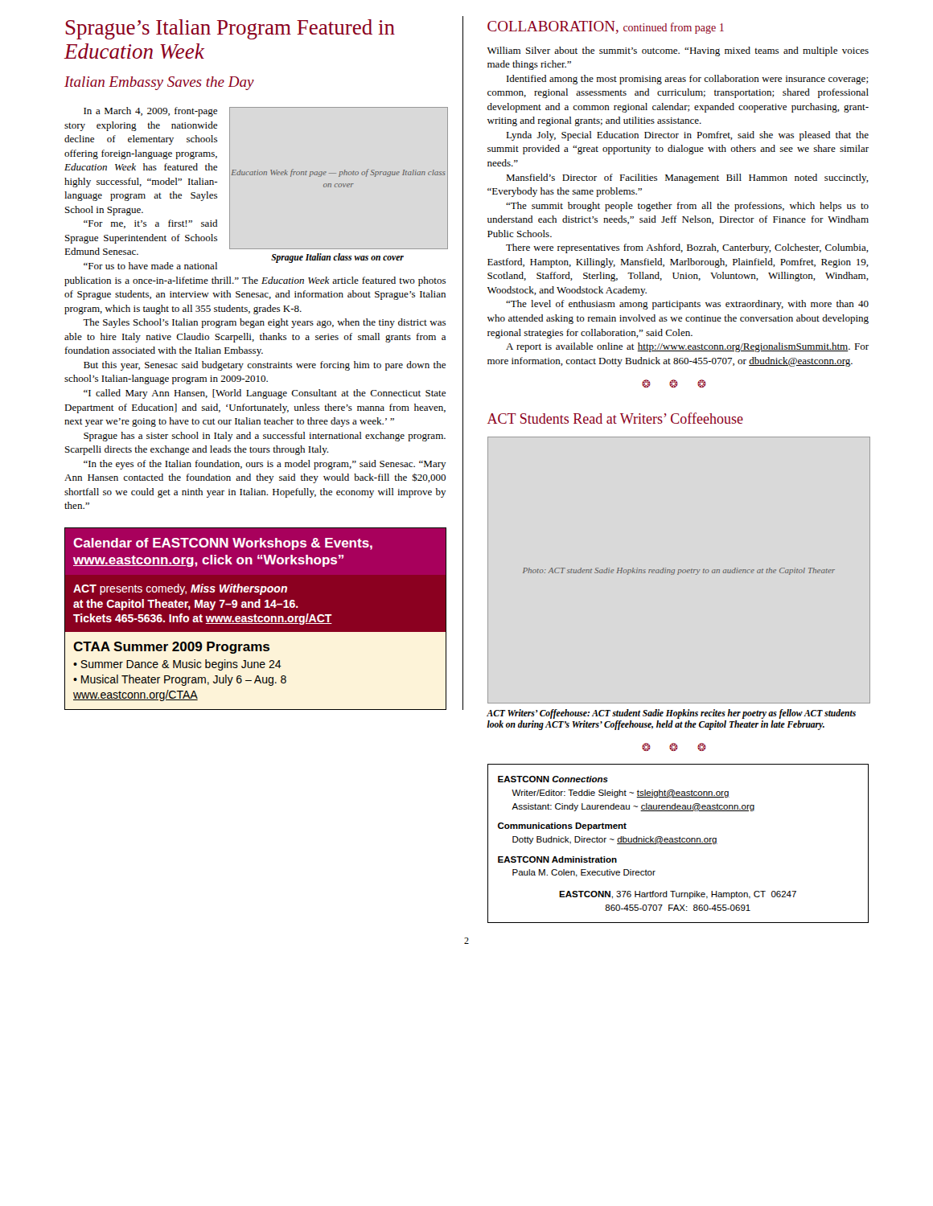Sprague’s Italian Program Featured in Education Week
Italian Embassy Saves the Day
Education Week front page — photo of Sprague Italian class on cover
Sprague Italian class was on cover
In a March 4, 2009, front-page story exploring the nationwide decline of elementary schools offering foreign-language programs, Education Week has featured the highly successful, “model” Italian-language program at the Sayles School in Sprague.
“For me, it’s a first!” said Sprague Superintendent of Schools Edmund Senesac.
“For us to have made a national publication is a once-in-a-lifetime thrill.” The Education Week article featured two photos of Sprague students, an interview with Senesac, and information about Sprague’s Italian program, which is taught to all 355 students, grades K-8.
The Sayles School’s Italian program began eight years ago, when the tiny district was able to hire Italy native Claudio Scarpelli, thanks to a series of small grants from a foundation associated with the Italian Embassy.
But this year, Senesac said budgetary constraints were forcing him to pare down the school’s Italian-language program in 2009-2010.
“I called Mary Ann Hansen, [World Language Consultant at the Connecticut State Department of Education] and said, ‘Unfortunately, unless there’s manna from heaven, next year we’re going to have to cut our Italian teacher to three days a week.’ ”
Sprague has a sister school in Italy and a successful international exchange program. Scarpelli directs the exchange and leads the tours through Italy.
“In the eyes of the Italian foundation, ours is a model program,” said Senesac. “Mary Ann Hansen contacted the foundation and they said they would back-fill the $20,000 shortfall so we could get a ninth year in Italian. Hopefully, the economy will improve by then.”
Calendar of EASTCONN Workshops & Events, www.eastconn.org, click on “Workshops”
ACT presents comedy, Miss Witherspoon
at the Capitol Theater, May 7–9 and 14–16.
Tickets 465-5636. Info at www.eastconn.org/ACT
CTAA Summer 2009 Programs
• Summer Dance & Music begins June 24
• Musical Theater Program, July 6 – Aug. 8
www.eastconn.org/CTAA
COLLABORATION, continued from page 1
William Silver about the summit’s outcome. “Having mixed teams and multiple voices made things richer.”
Identified among the most promising areas for collaboration were insurance coverage; common, regional assessments and curriculum; transportation; shared professional development and a common regional calendar; expanded cooperative purchasing, grant-writing and regional grants; and utilities assistance.
Lynda Joly, Special Education Director in Pomfret, said she was pleased that the summit provided a “great opportunity to dialogue with others and see we share similar needs.”
Mansfield’s Director of Facilities Management Bill Hammon noted succinctly, “Everybody has the same problems.”
“The summit brought people together from all the professions, which helps us to understand each district’s needs,” said Jeff Nelson, Director of Finance for Windham Public Schools.
There were representatives from Ashford, Bozrah, Canterbury, Colchester, Columbia, Eastford, Hampton, Killingly, Mansfield, Marlborough, Plainfield, Pomfret, Region 19, Scotland, Stafford, Sterling, Tolland, Union, Voluntown, Willington, Windham, Woodstock, and Woodstock Academy.
“The level of enthusiasm among participants was extraordinary, with more than 40 who attended asking to remain involved as we continue the conversation about developing regional strategies for collaboration,” said Colen.
A report is available online at http://www.eastconn.org/RegionalismSummit.htm. For more information, contact Dotty Budnick at 860-455-0707, or dbudnick@eastconn.org.
❂ ❂ ❂
ACT Students Read at Writers’ Coffeehouse
Photo: ACT student Sadie Hopkins reading poetry to an audience at the Capitol Theater
ACT Writers’ Coffeehouse: ACT student Sadie Hopkins recites her poetry as fellow ACT students look on during ACT’s Writers’ Coffeehouse, held at the Capitol Theater in late February.
❂ ❂ ❂
EASTCONN Connections
Writer/Editor: Teddie Sleight ~ tsleight@eastconn.org
Assistant: Cindy Laurendeau ~ claurendeau@eastconn.org
Communications Department
Dotty Budnick, Director ~ dbudnick@eastconn.org
EASTCONN Administration
Paula M. Colen, Executive Director
EASTCONN, 376 Hartford Turnpike, Hampton, CT 06247
860-455-0707 FAX: 860-455-0691
2